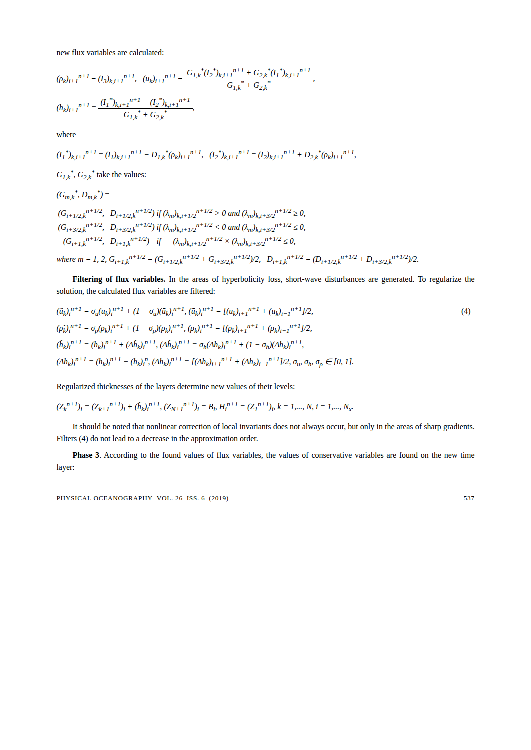new flux variables are calculated:
(ρk)i+1n+1 = (I3)k,i+1n+1, (uk)i+1n+1 = G1,k*(I2*)k,i+1n+1 + G2,k*(I1*)k,i+1n+1 G1,k* + G2,k* ,
(hk)i+1n+1 = (I1*)k,i+1n+1 − (I2*)k,i+1n+1 G1,k* + G2,k* ,
where
(I1*)k,i+1n+1 = (I1)k,i+1n+1 − D1,k*(ρk)i+1n+1, (I2*)k,i+1n+1 = (I2)k,i+1n+1 + D2,k*(ρk)i+1n+1,
G1,k*, G2,k* take the values:
(Gm,k*, Dm,k*) =
| (G i+1/2,k n+1/2 , D i+1/2,k n+1/2 ) | if | (λ m ) k,i+1/2 n+1/2 > 0 and (λ m ) k,i+3/2 n+1/2 ≥ 0, |
| (G i+3/2,k n+1/2 , D i+3/2,k n+1/2 ) | if | (λ m ) k,i+1/2 n+1/2 < 0 and (λ m ) k,i+3/2 n+1/2 ≤ 0, |
| (G i+1,k n+1/2 , D i+1,k n+1/2 ) | if | (λ m ) k,i+1/2 n+1/2 × (λ m ) k,i+3/2 n+1/2 ≤ 0, |
where m = 1, 2, Gi+1,kn+1/2 = (Gi+1/2,kn+1/2 + Gi+3/2,kn+1/2)/2, Di+1,kn+1/2 = (Di+1/2,kn+1/2 + Di+3/2,kn+1/2)/2.
Filtering of flux variables. In the areas of hyperbolicity loss, short-wave disturbances are generated. To regularize the solution, the calculated flux variables are filtered:
(4)
(ũk)in+1 = σu(uk)in+1 + (1 − σu)(ūk)in+1, (ūk)in+1 = [(uk)i+1n+1 + (uk)i−1n+1]/2,
(ρ̃k)in+1 = σρ(ρk)in+1 + (1 − σρ)(ρ̄k)in+1, (ρ̄k)in+1 = [(ρk)i+1n+1 + (ρk)i−1n+1]/2,
(h̃k)in+1 = (hk)in+1 + (Δh̃k)in+1, (Δh̃k)in+1 = σh(Δhk)in+1 + (1 − σh)(Δh̄k)in+1,
(Δhk)in+1 = (hk)in+1 − (hk)in, (Δh̄k)in+1 = [(Δhk)i+1n+1 + (Δhk)i−1n+1]/2, σu, σh, σρ ∈ [0, 1].
Regularized thicknesses of the layers determine new values of their levels:
(Zkn+1)i = (Zk+1n+1)i + (h̃k)in+1, (ZN+1n+1)i = Bi, Hin+1 = (Z1n+1)i, k = 1,..., N, i = 1,..., Nx.
It should be noted that nonlinear correction of local invariants does not always occur, but only in the areas of sharp gradients. Filters (4) do not lead to a decrease in the approximation order.
Phase 3. According to the found values of flux variables, the values of conservative variables are found on the new time layer:
PHYSICAL OCEANOGRAPHY VOL. 26 ISS. 6 (2019) 537